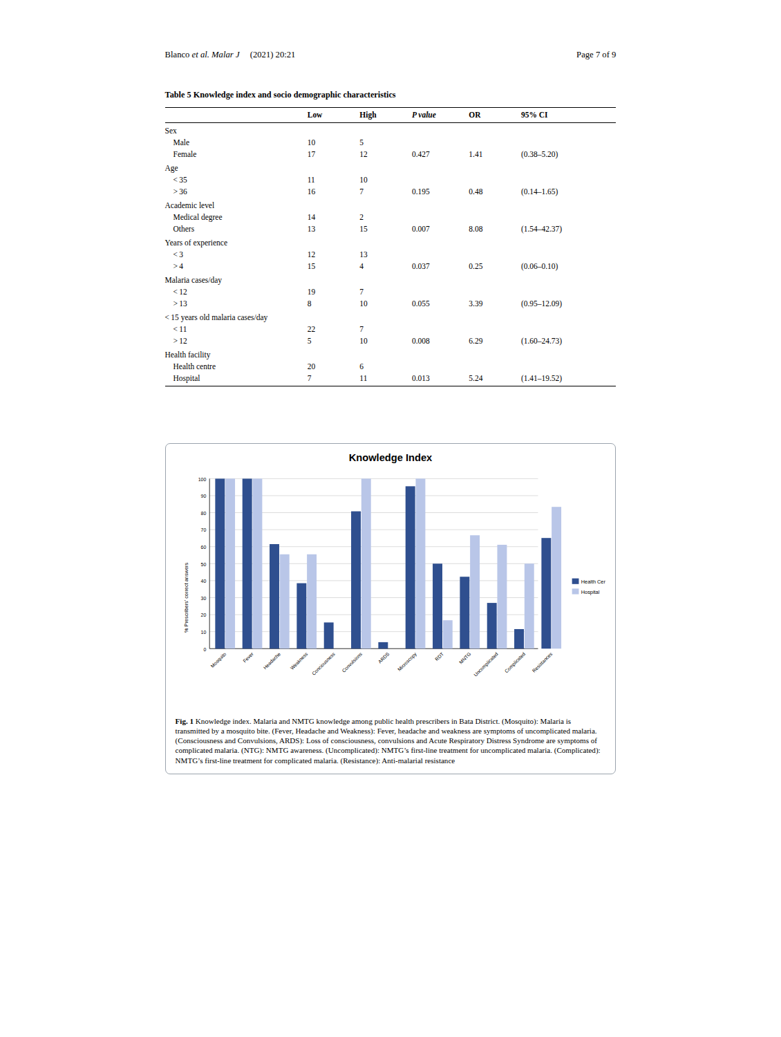Blanco et al. Malar J(2021) 20:21
Page 7 of 9
Table 5 Knowledge index and socio demographic characteristics
| | Low | High | P value | OR | 95% CI |
| --- | --- | --- | --- | --- | --- |
| Sex | | | | | |
| Male | 10 | 5 | | | |
| Female | 17 | 12 | 0.427 | 1.41 | (0.38–5.20) |
| Age | | | | | |
| < 35 | 11 | 10 | | | |
| > 36 | 16 | 7 | 0.195 | 0.48 | (0.14–1.65) |
| Academic level | | | | | |
| Medical degree | 14 | 2 | | | |
| Others | 13 | 15 | 0.007 | 8.08 | (1.54–42.37) |
| Years of experience | | | | | |
| < 3 | 12 | 13 | | | |
| > 4 | 15 | 4 | 0.037 | 0.25 | (0.06–0.10) |
| Malaria cases/day | | | | | |
| < 12 | 19 | 7 | | | |
| > 13 | 8 | 10 | 0.055 | 3.39 | (0.95–12.09) |
| < 15 years old malaria cases/day | | | | | |
| < 11 | 22 | 7 | | | |
| > 12 | 5 | 10 | 0.008 | 6.29 | (1.60–24.73) |
| Health facility | | | | | |
| Health centre | 20 | 6 | | | |
| Hospital | 7 | 11 | 0.013 | 5.24 | (1.41–19.52) |
Knowledge Index
100 90 80 70 60 50 40 30 20 10 0 % Prescribers' correct answers Mosquito Fever Headache Weakness Conciousness Convulsions ARDS Microscopy RDT MNTG Uncomplicated Complicated Resistances Health Center Hospital
Fig. 1 Knowledge index. Malaria and NMTG knowledge among public health prescribers in Bata District. (Mosquito): Malaria is transmitted by a mosquito bite. (Fever, Headache and Weakness): Fever, headache and weakness are symptoms of uncomplicated malaria. (Consciousness and Convulsions, ARDS): Loss of consciousness, convulsions and Acute Respiratory Distress Syndrome are symptoms of complicated malaria. (NTG): NMTG awareness. (Uncomplicated): NMTG’s first-line treatment for uncomplicated malaria. (Complicated): NMTG’s first-line treatment for complicated malaria. (Resistance): Anti-malarial resistance